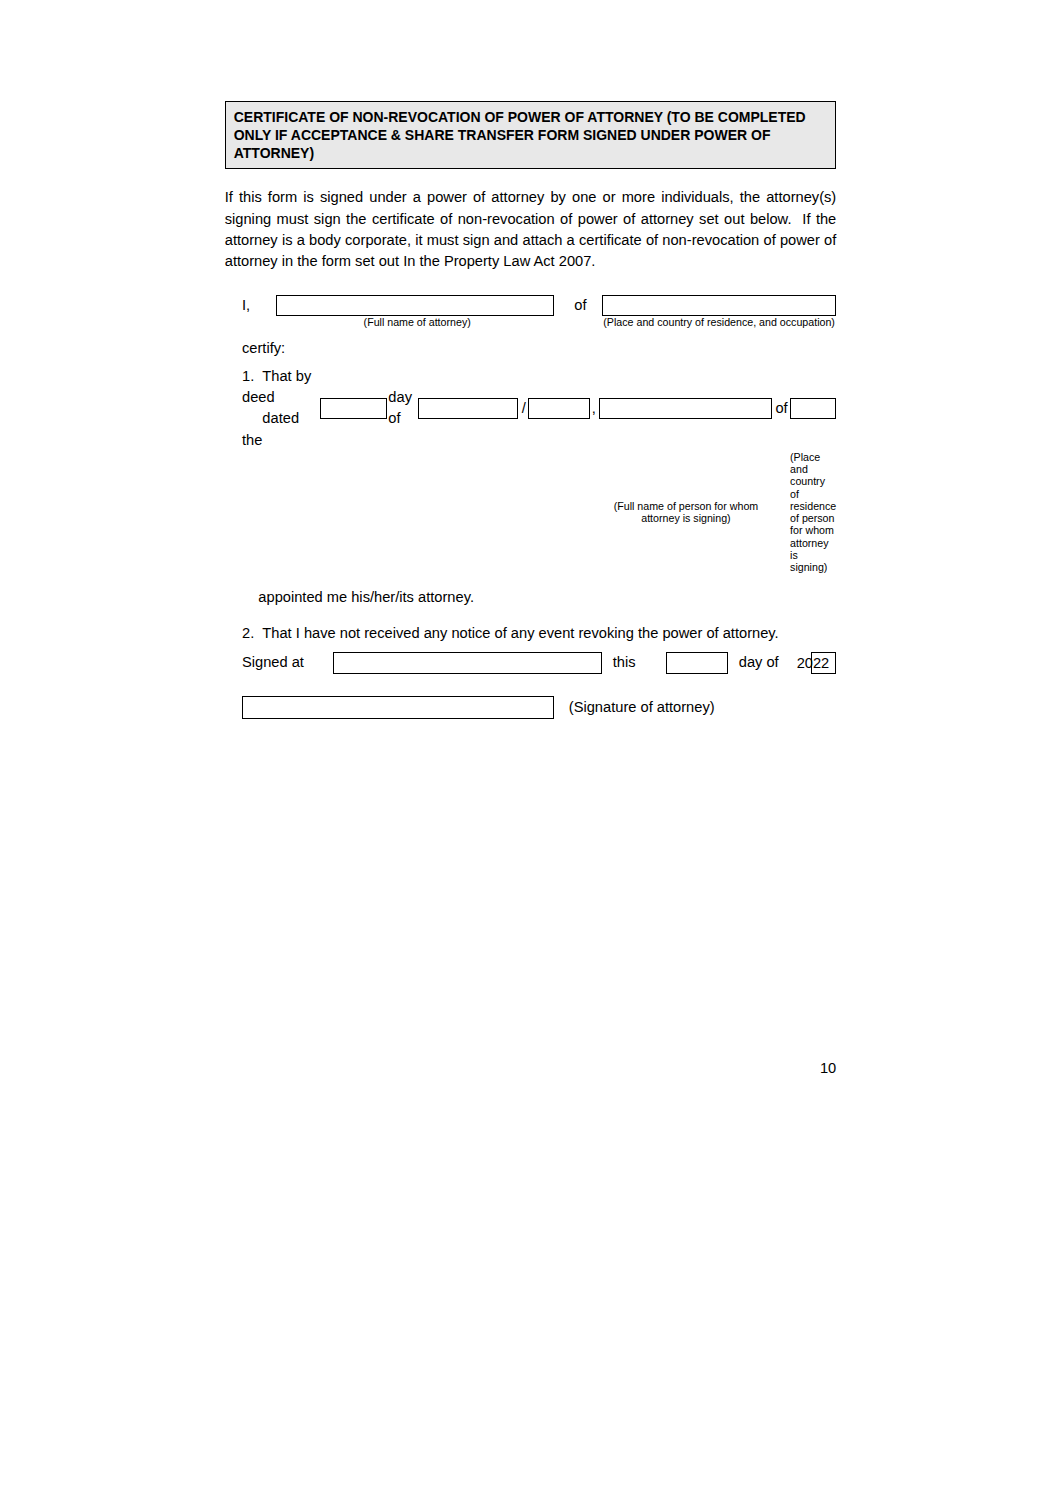CERTIFICATE OF NON-REVOCATION OF POWER OF ATTORNEY (TO BE COMPLETED ONLY IF ACCEPTANCE & SHARE TRANSFER FORM SIGNED UNDER POWER OF ATTORNEY)
If this form is signed under a power of attorney by one or more individuals, the attorney(s) signing must sign the certificate of non-revocation of power of attorney set out below. If the attorney is a body corporate, it must sign and attach a certificate of non-revocation of power of attorney in the form set out In the Property Law Act 2007.
| I, | | of | |
| | (Full name of attorney) | | (Place and country of residence, and occupation) |
certify:
| 1. That by deed dated the | | day of | | / | | , | | of | |
| | (Full name of person for whom attorney is signing) | | (Place and country of residence of person for whom attorney is signing) |
appointed me his/her/its attorney.
2. That I have not received any notice of any event revoking the power of attorney.
| Signed at | | this | | day of | 2022 |
| | (Signature of attorney) |
10